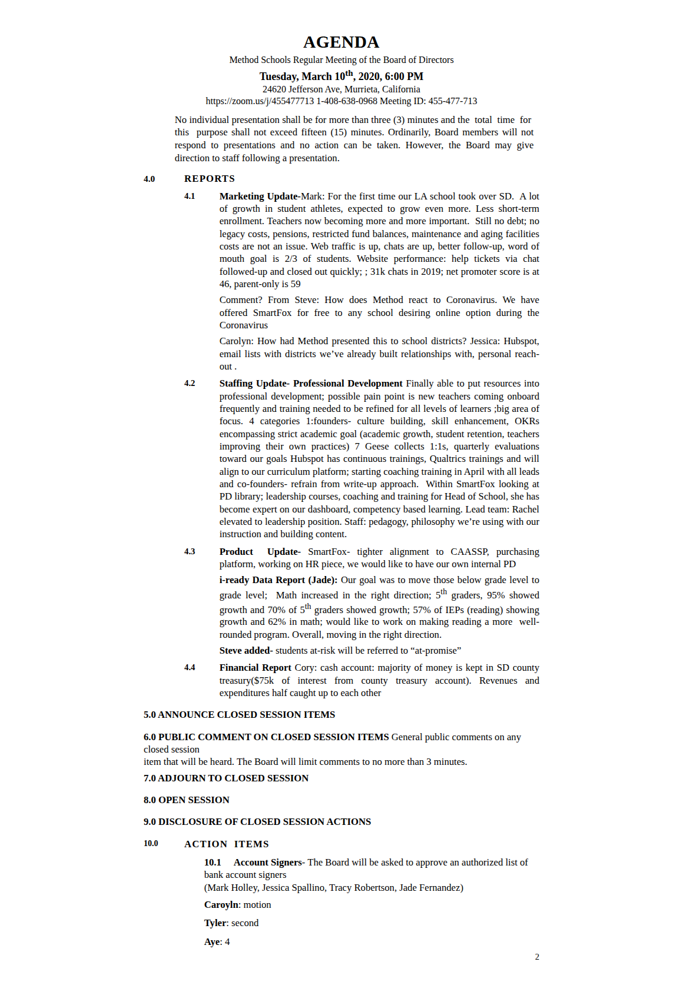AGENDA
Method Schools Regular Meeting of the Board of Directors
Tuesday, March 10th, 2020, 6:00 PM
24620 Jefferson Ave, Murrieta, California
https://zoom.us/j/455477713 1-408-638-0968 Meeting ID: 455-477-713
No individual presentation shall be for more than three (3) minutes and the total time for this purpose shall not exceed fifteen (15) minutes. Ordinarily, Board members will not respond to presentations and no action can be taken. However, the Board may give direction to staff following a presentation.
4.0
REPORTS
4.1
Marketing Update-Mark: For the first time our LA school took over SD. A lot of growth in student athletes, expected to grow even more. Less short-term enrollment. Teachers now becoming more and more important. Still no debt; no legacy costs, pensions, restricted fund balances, maintenance and aging facilities costs are not an issue. Web traffic is up, chats are up, better follow-up, word of mouth goal is 2/3 of students. Website performance: help tickets via chat followed-up and closed out quickly; ; 31k chats in 2019; net promoter score is at 46, parent-only is 59
Comment? From Steve: How does Method react to Coronavirus. We have offered SmartFox for free to any school desiring online option during the Coronavirus
Carolyn: How had Method presented this to school districts? Jessica: Hubspot, email lists with districts we’ve already built relationships with, personal reach-out .
4.2
Staffing Update- Professional Development Finally able to put resources into professional development; possible pain point is new teachers coming onboard frequently and training needed to be refined for all levels of learners ;big area of focus. 4 categories 1:founders- culture building, skill enhancement, OKRs encompassing strict academic goal (academic growth, student retention, teachers improving their own practices) 7 Geese collects 1:1s, quarterly evaluations toward our goals Hubspot has continuous trainings, Qualtrics trainings and will align to our curriculum platform; starting coaching training in April with all leads and co-founders- refrain from write-up approach. Within SmartFox looking at PD library; leadership courses, coaching and training for Head of School, she has become expert on our dashboard, competency based learning. Lead team: Rachel elevated to leadership position. Staff: pedagogy, philosophy we’re using with our instruction and building content.
4.3
Product Update- SmartFox- tighter alignment to CAASSP, purchasing platform, working on HR piece, we would like to have our own internal PD
i-ready Data Report (Jade): Our goal was to move those below grade level to grade level; Math increased in the right direction; 5th graders, 95% showed growth and 70% of 5th graders showed growth; 57% of IEPs (reading) showing growth and 62% in math; would like to work on making reading a more well-rounded program. Overall, moving in the right direction.
Steve added- students at-risk will be referred to “at-promise”
4.4
Financial Report Cory: cash account: majority of money is kept in SD county treasury($75k of interest from county treasury account). Revenues and expenditures half caught up to each other
5.0 ANNOUNCE CLOSED SESSION ITEMS
6.0 PUBLIC COMMENT ON CLOSED SESSION ITEMS General public comments on any closed session
item that will be heard. The Board will limit comments to no more than 3 minutes.
7.0 ADJOURN TO CLOSED SESSION
8.0 OPEN SESSION
9.0 DISCLOSURE OF CLOSED SESSION ACTIONS
10.0
ACTION ITEMS
10.1 Account Signers- The Board will be asked to approve an authorized list of bank account signers
(Mark Holley, Jessica Spallino, Tracy Robertson, Jade Fernandez)
Caroyln: motion
Tyler: second
Aye: 4
2